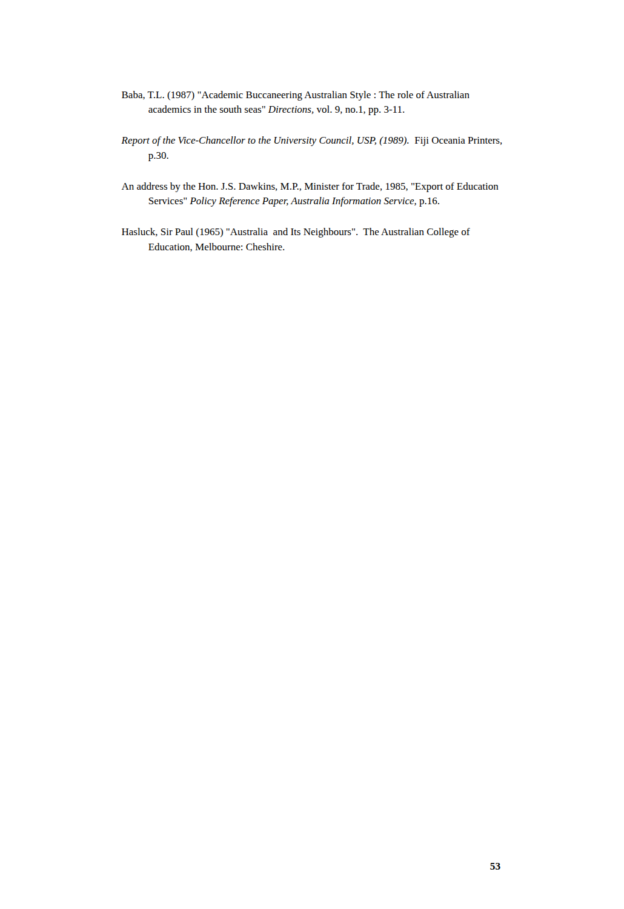Baba, T.L. (1987) "Academic Buccaneering Australian Style : The role of Australian academics in the south seas" Directions, vol. 9, no.1, pp. 3-11.
Report of the Vice-Chancellor to the University Council, USP, (1989). Fiji Oceania Printers, p.30.
An address by the Hon. J.S. Dawkins, M.P., Minister for Trade, 1985, "Export of Education Services" Policy Reference Paper, Australia Information Service, p.16.
Hasluck, Sir Paul (1965) "Australia and Its Neighbours". The Australian College of Education, Melbourne: Cheshire.
53